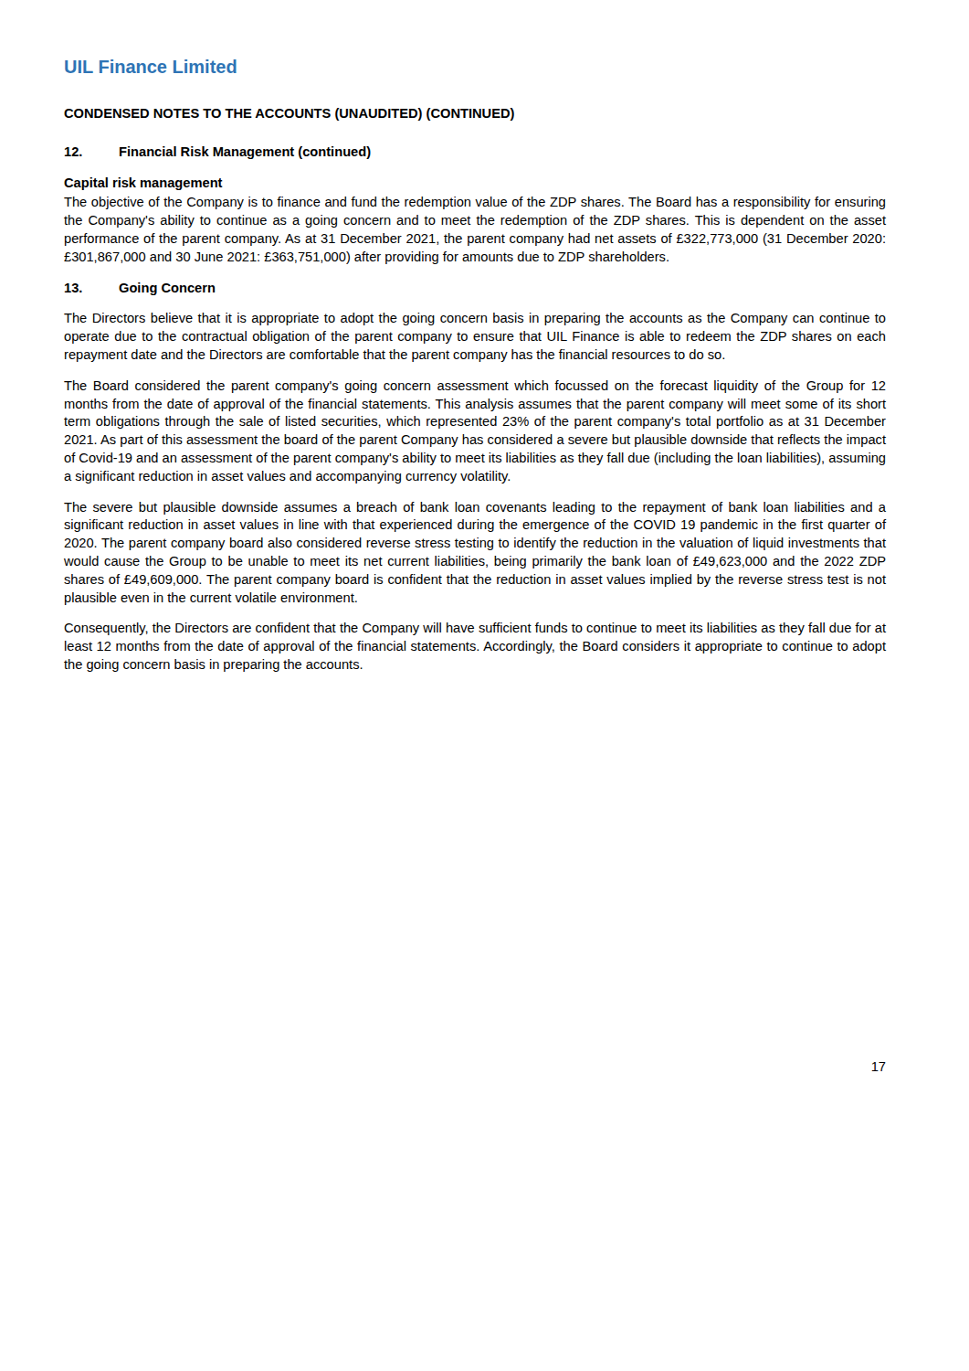UIL Finance Limited
CONDENSED NOTES TO THE ACCOUNTS (UNAUDITED) (CONTINUED)
12. Financial Risk Management (continued)
Capital risk management
The objective of the Company is to finance and fund the redemption value of the ZDP shares. The Board has a responsibility for ensuring the Company's ability to continue as a going concern and to meet the redemption of the ZDP shares. This is dependent on the asset performance of the parent company. As at 31 December 2021, the parent company had net assets of £322,773,000 (31 December 2020: £301,867,000 and 30 June 2021: £363,751,000) after providing for amounts due to ZDP shareholders.
13. Going Concern
The Directors believe that it is appropriate to adopt the going concern basis in preparing the accounts as the Company can continue to operate due to the contractual obligation of the parent company to ensure that UIL Finance is able to redeem the ZDP shares on each repayment date and the Directors are comfortable that the parent company has the financial resources to do so.
The Board considered the parent company's going concern assessment which focussed on the forecast liquidity of the Group for 12 months from the date of approval of the financial statements. This analysis assumes that the parent company will meet some of its short term obligations through the sale of listed securities, which represented 23% of the parent company's total portfolio as at 31 December 2021. As part of this assessment the board of the parent Company has considered a severe but plausible downside that reflects the impact of Covid-19 and an assessment of the parent company's ability to meet its liabilities as they fall due (including the loan liabilities), assuming a significant reduction in asset values and accompanying currency volatility.
The severe but plausible downside assumes a breach of bank loan covenants leading to the repayment of bank loan liabilities and a significant reduction in asset values in line with that experienced during the emergence of the COVID 19 pandemic in the first quarter of 2020. The parent company board also considered reverse stress testing to identify the reduction in the valuation of liquid investments that would cause the Group to be unable to meet its net current liabilities, being primarily the bank loan of £49,623,000 and the 2022 ZDP shares of £49,609,000. The parent company board is confident that the reduction in asset values implied by the reverse stress test is not plausible even in the current volatile environment.
Consequently, the Directors are confident that the Company will have sufficient funds to continue to meet its liabilities as they fall due for at least 12 months from the date of approval of the financial statements. Accordingly, the Board considers it appropriate to continue to adopt the going concern basis in preparing the accounts.
17